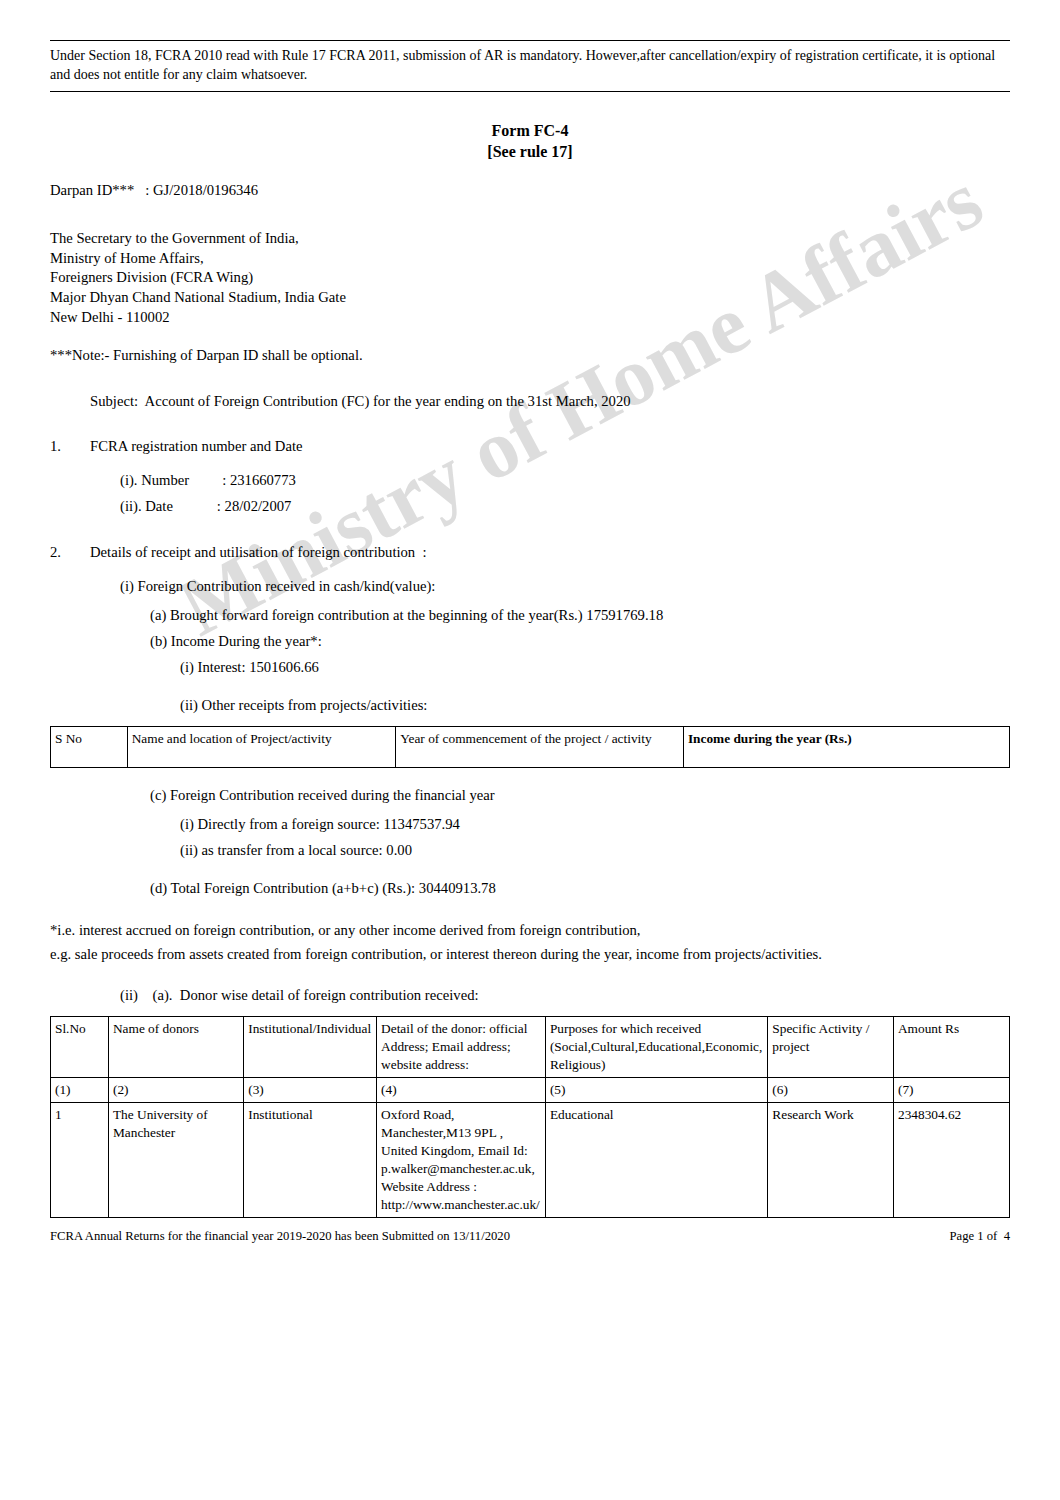Ministry of Home Affairs
Under Section 18, FCRA 2010 read with Rule 17 FCRA 2011, submission of AR is mandatory. However,after cancellation/expiry of registration certificate, it is optional and does not entitle for any claim whatsoever.
Form FC-4
[See rule 17]
Darpan ID*** : GJ/2018/0196346
The Secretary to the Government of India,
Ministry of Home Affairs,
Foreigners Division (FCRA Wing)
Major Dhyan Chand National Stadium, India Gate
New Delhi - 110002
***Note:- Furnishing of Darpan ID shall be optional.
Subject: Account of Foreign Contribution (FC) for the year ending on the 31st March, 2020
1.
FCRA registration number and Date
(i). Number : 231660773
(ii). Date : 28/02/2007
2.
Details of receipt and utilisation of foreign contribution :
(i) Foreign Contribution received in cash/kind(value):
(a) Brought forward foreign contribution at the beginning of the year(Rs.) 17591769.18
(b) Income During the year*:
(i) Interest: 1501606.66
(ii) Other receipts from projects/activities:
| S No | Name and location of Project/activity | Year of commencement of the project / activity | Income during the year (Rs.) |
(c) Foreign Contribution received during the financial year
(i) Directly from a foreign source: 11347537.94
(ii) as transfer from a local source: 0.00
(d) Total Foreign Contribution (a+b+c) (Rs.): 30440913.78
*i.e. interest accrued on foreign contribution, or any other income derived from foreign contribution,
e.g. sale proceeds from assets created from foreign contribution, or interest thereon during the year, income from projects/activities.
(ii) (a). Donor wise detail of foreign contribution received:
| Sl.No | Name of donors | Institutional/Individual | Detail of the donor: official Address; Email address; website address: | Purposes for which received (Social,Cultural,Educational,Economic, Religious) | Specific Activity / project | Amount Rs |
| (1) | (2) | (3) | (4) | (5) | (6) | (7) |
| 1 | The University of Manchester | Institutional | Oxford Road, Manchester,M13 9PL , United Kingdom, Email Id: p.walker@manchester.ac.uk, Website Address : http://www.manchester.ac.uk/ | Educational | Research Work | 2348304.62 |
FCRA Annual Returns for the financial year 2019-2020 has been Submitted on 13/11/2020
Page 1 of 4